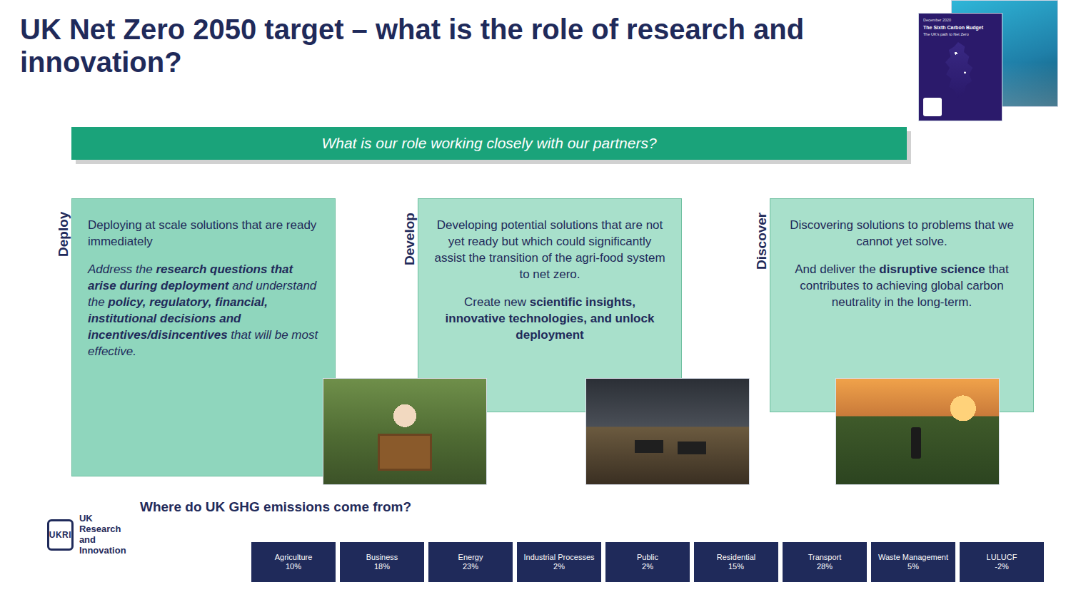UK Net Zero 2050 target – what is the role of research and innovation?
December 2020
The Sixth Carbon Budget
The UK's path to Net Zero
What is our role working closely with our partners?
Deploy
Deploying at scale solutions that are ready immediately
Address the research questions that arise during deployment and understand the policy, regulatory, financial, institutional decisions and incentives/disincentives that will be most effective.
Develop
Developing potential solutions that are not yet ready but which could significantly assist the transition of the agri-food system to net zero.
Create new scientific insights, innovative technologies, and unlock deployment
Discover
Discovering solutions to problems that we cannot yet solve.
And deliver the disruptive science that contributes to achieving global carbon neutrality in the long-term.
Where do UK GHG emissions come from?
UK Research
and Innovation
Agriculture 10%
Business 18%
Energy 23%
Industrial Processes 2%
Public 2%
Residential 15%
Transport 28%
Waste Management 5%
LULUCF-2%